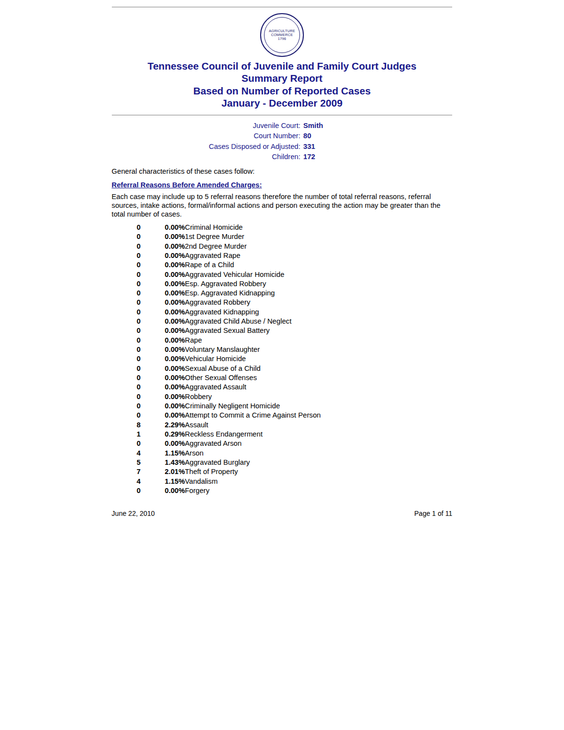AGRICULTURE
COMMERCE
1796
Tennessee Council of Juvenile and Family Court Judges
Summary Report
Based on Number of Reported Cases
January - December 2009
Juvenile Court:
Smith
Court Number:
80
Cases Disposed or Adjusted:
331
Children:
172
General characteristics of these cases follow:
Referral Reasons Before Amended Charges:
Each case may include up to 5 referral reasons therefore the number of total referral reasons, referral sources, intake actions, formal/informal actions and person executing the action may be greater than the total number of cases.
| 0 | 0.00% | Criminal Homicide |
| 0 | 0.00% | 1st Degree Murder |
| 0 | 0.00% | 2nd Degree Murder |
| 0 | 0.00% | Aggravated Rape |
| 0 | 0.00% | Rape of a Child |
| 0 | 0.00% | Aggravated Vehicular Homicide |
| 0 | 0.00% | Esp. Aggravated Robbery |
| 0 | 0.00% | Esp. Aggravated Kidnapping |
| 0 | 0.00% | Aggravated Robbery |
| 0 | 0.00% | Aggravated Kidnapping |
| 0 | 0.00% | Aggravated Child Abuse / Neglect |
| 0 | 0.00% | Aggravated Sexual Battery |
| 0 | 0.00% | Rape |
| 0 | 0.00% | Voluntary Manslaughter |
| 0 | 0.00% | Vehicular Homicide |
| 0 | 0.00% | Sexual Abuse of a Child |
| 0 | 0.00% | Other Sexual Offenses |
| 0 | 0.00% | Aggravated Assault |
| 0 | 0.00% | Robbery |
| 0 | 0.00% | Criminally Negligent Homicide |
| 0 | 0.00% | Attempt to Commit a Crime Against Person |
| 8 | 2.29% | Assault |
| 1 | 0.29% | Reckless Endangerment |
| 0 | 0.00% | Aggravated Arson |
| 4 | 1.15% | Arson |
| 5 | 1.43% | Aggravated Burglary |
| 7 | 2.01% | Theft of Property |
| 4 | 1.15% | Vandalism |
| 0 | 0.00% | Forgery |
June 22, 2010
Page 1 of 11